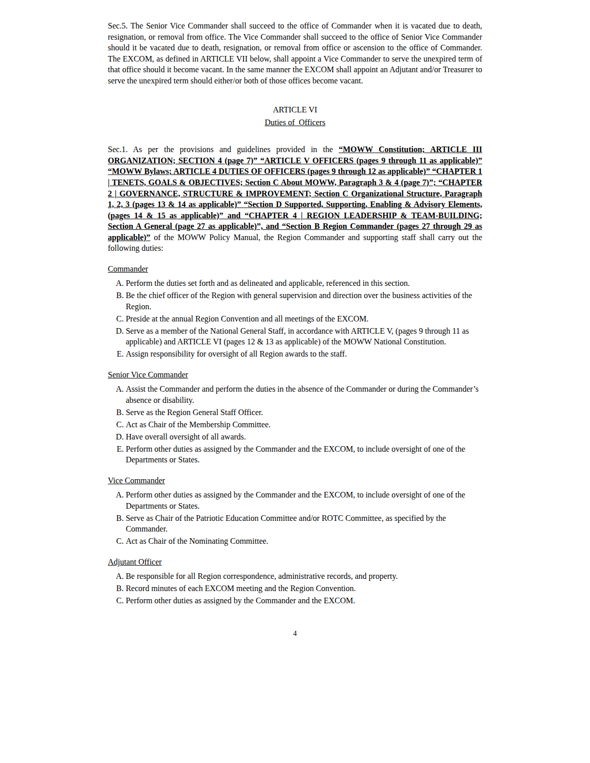Sec.5. The Senior Vice Commander shall succeed to the office of Commander when it is vacated due to death, resignation, or removal from office. The Vice Commander shall succeed to the office of Senior Vice Commander should it be vacated due to death, resignation, or removal from office or ascension to the office of Commander. The EXCOM, as defined in ARTICLE VII below, shall appoint a Vice Commander to serve the unexpired term of that office should it become vacant. In the same manner the EXCOM shall appoint an Adjutant and/or Treasurer to serve the unexpired term should either/or both of those offices become vacant.
ARTICLE VI
Duties of Officers
Sec.1. As per the provisions and guidelines provided in the “MOWW Constitution; ARTICLE III ORGANIZATION; SECTION 4 (page 7)” “ARTICLE V OFFICERS (pages 9 through 11 as applicable)” “MOWW Bylaws; ARTICLE 4 DUTIES OF OFFICERS (pages 9 through 12 as applicable)” “CHAPTER 1 | TENETS, GOALS & OBJECTIVES; Section C About MOWW, Paragraph 3 & 4 (page 7)”; “CHAPTER 2 | GOVERNANCE, STRUCTURE & IMPROVEMENT; Section C Organizational Structure, Paragraph 1, 2, 3 (pages 13 & 14 as applicable)” “Section D Supported, Supporting, Enabling & Advisory Elements, (pages 14 & 15 as applicable)” and “CHAPTER 4 | REGION LEADERSHIP & TEAM-BUILDING; Section A General (page 27 as applicable)”, and “Section B Region Commander (pages 27 through 29 as applicable)” of the MOWW Policy Manual, the Region Commander and supporting staff shall carry out the following duties:
Commander
Perform the duties set forth and as delineated and applicable, referenced in this section.
Be the chief officer of the Region with general supervision and direction over the business activities of the Region.
Preside at the annual Region Convention and all meetings of the EXCOM.
Serve as a member of the National General Staff, in accordance with ARTICLE V, (pages 9 through 11 as applicable) and ARTICLE VI (pages 12 & 13 as applicable) of the MOWW National Constitution.
Assign responsibility for oversight of all Region awards to the staff.
Senior Vice Commander
Assist the Commander and perform the duties in the absence of the Commander or during the Commander’s absence or disability.
Serve as the Region General Staff Officer.
Act as Chair of the Membership Committee.
Have overall oversight of all awards.
Perform other duties as assigned by the Commander and the EXCOM, to include oversight of one of the Departments or States.
Vice Commander
Perform other duties as assigned by the Commander and the EXCOM, to include oversight of one of the Departments or States.
Serve as Chair of the Patriotic Education Committee and/or ROTC Committee, as specified by the Commander.
Act as Chair of the Nominating Committee.
Adjutant Officer
Be responsible for all Region correspondence, administrative records, and property.
Record minutes of each EXCOM meeting and the Region Convention.
Perform other duties as assigned by the Commander and the EXCOM.
4